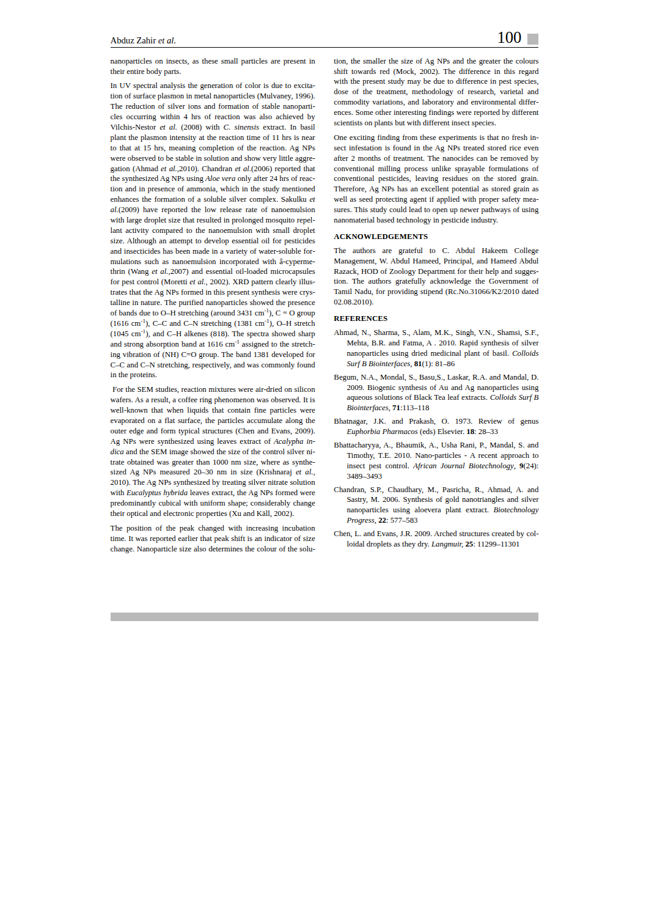Abduz Zahir et al.
100
nanoparticles on insects, as these small particles are present in their entire body parts.
In UV spectral analysis the generation of color is due to excitation of surface plasmon in metal nanoparticles (Mulvaney, 1996). The reduction of silver ions and formation of stable nanoparticles occurring within 4 hrs of reaction was also achieved by Vilchis-Nestor et al. (2008) with C. sinensis extract. In basil plant the plasmon intensity at the reaction time of 11 hrs is near to that at 15 hrs, meaning completion of the reaction. Ag NPs were observed to be stable in solution and show very little aggregation (Ahmad et al.,2010). Chandran et al.(2006) reported that the synthesized Ag NPs using Aloe vera only after 24 hrs of reaction and in presence of ammonia, which in the study mentioned enhances the formation of a soluble silver complex. Sakulku et al.(2009) have reported the low release rate of nanoemulsion with large droplet size that resulted in prolonged mosquito repellant activity compared to the nanoemulsion with small droplet size. Although an attempt to develop essential oil for pesticides and insecticides has been made in a variety of water-soluble formulations such as nanoemulsion incorporated with â-cypermethrin (Wang et al.,2007) and essential oil-loaded microcapsules for pest control (Moretti et al., 2002). XRD pattern clearly illustrates that the Ag NPs formed in this present synthesis were crystalline in nature. The purified nanoparticles showed the presence of bands due to O–H stretching (around 3431 cm-1), C = O group (1616 cm-1), C–C and C–N stretching (1381 cm-1), O–H stretch (1045 cm-1), and C–H alkenes (818). The spectra showed sharp and strong absorption band at 1616 cm-1 assigned to the stretching vibration of (NH) C=O group. The band 1381 developed for C–C and C–N stretching, respectively, and was commonly found in the proteins.
For the SEM studies, reaction mixtures were air-dried on silicon wafers. As a result, a coffee ring phenomenon was observed. It is well-known that when liquids that contain fine particles were evaporated on a flat surface, the particles accumulate along the outer edge and form typical structures (Chen and Evans, 2009). Ag NPs were synthesized using leaves extract of Acalypha indica and the SEM image showed the size of the control silver nitrate obtained was greater than 1000 nm size, where as synthesized Ag NPs measured 20–30 nm in size (Krishnaraj et al., 2010). The Ag NPs synthesized by treating silver nitrate solution with Eucalyptus hybrida leaves extract, the Ag NPs formed were predominantly cubical with uniform shape; considerably change their optical and electronic properties (Xu and Käll, 2002).
The position of the peak changed with increasing incubation time. It was reported earlier that peak shift is an indicator of size change. Nanoparticle size also determines the colour of the solution, the smaller the size of Ag NPs and the greater the colours shift towards red (Mock, 2002). The difference in this regard with the present study may be due to difference in pest species, dose of the treatment, methodology of research, varietal and commodity variations, and laboratory and environmental differences. Some other interesting findings were reported by different scientists on plants but with different insect species.
One exciting finding from these experiments is that no fresh insect infestation is found in the Ag NPs treated stored rice even after 2 months of treatment. The nanocides can be removed by conventional milling process unlike sprayable formulations of conventional pesticides, leaving residues on the stored grain. Therefore, Ag NPs has an excellent potential as stored grain as well as seed protecting agent if applied with proper safety measures. This study could lead to open up newer pathways of using nanomaterial based technology in pesticide industry.
ACKNOWLEDGEMENTS
The authors are grateful to C. Abdul Hakeem College Management, W. Abdul Hameed, Principal, and Hameed Abdul Razack, HOD of Zoology Department for their help and suggestion. The authors gratefully acknowledge the Government of Tamil Nadu, for providing stipend (Rc.No.31066/K2/2010 dated 02.08.2010).
REFERENCES
Ahmad, N., Sharma, S., Alam, M.K., Singh, V.N., Shamsi, S.F., Mehta, B.R. and Fatma, A . 2010. Rapid synthesis of silver nanoparticles using dried medicinal plant of basil. Colloids Surf B Biointerfaces, 81(1): 81–86
Begum, N.A., Mondal, S., Basu,S., Laskar, R.A. and Mandal, D. 2009. Biogenic synthesis of Au and Ag nanoparticles using aqueous solutions of Black Tea leaf extracts. Colloids Surf B Biointerfaces, 71:113–118
Bhatnagar, J.K. and Prakash, O. 1973. Review of genus Euphorbia Pharmacos (eds) Elsevier. 18: 28–33
Bhattacharyya, A., Bhaumik, A., Usha Rani, P., Mandal, S. and Timothy, T.E. 2010. Nano-particles - A recent approach to insect pest control. African Journal Biotechnology, 9(24): 3489–3493
Chandran, S.P., Chaudhary, M., Pasricha, R., Ahmad, A. and Sastry, M. 2006. Synthesis of gold nanotriangles and silver nanoparticles using aloevera plant extract. Biotechnology Progress, 22: 577–583
Chen, L. and Evans, J.R. 2009. Arched structures created by colloidal droplets as they dry. Langmuir, 25: 11299–11301